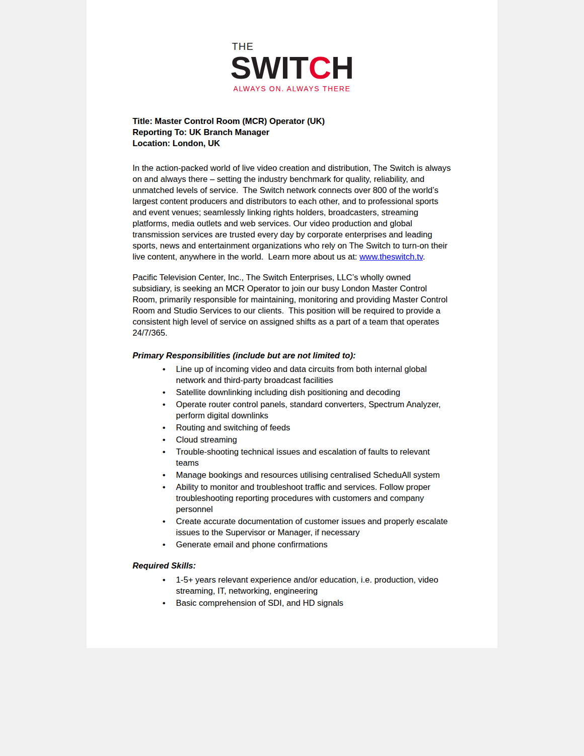THE SWITCH ALWAYS ON. ALWAYS THERE
Title: Master Control Room (MCR) Operator (UK)
Reporting To: UK Branch Manager
Location: London, UK
In the action-packed world of live video creation and distribution, The Switch is always on and always there – setting the industry benchmark for quality, reliability, and unmatched levels of service. The Switch network connects over 800 of the world’s largest content producers and distributors to each other, and to professional sports and event venues; seamlessly linking rights holders, broadcasters, streaming platforms, media outlets and web services. Our video production and global transmission services are trusted every day by corporate enterprises and leading sports, news and entertainment organizations who rely on The Switch to turn-on their live content, anywhere in the world. Learn more about us at: www.theswitch.tv.
Pacific Television Center, Inc., The Switch Enterprises, LLC’s wholly owned subsidiary, is seeking an MCR Operator to join our busy London Master Control Room, primarily responsible for maintaining, monitoring and providing Master Control Room and Studio Services to our clients. This position will be required to provide a consistent high level of service on assigned shifts as a part of a team that operates 24/7/365.
Primary Responsibilities (include but are not limited to):
Line up of incoming video and data circuits from both internal global network and third-party broadcast facilities
Satellite downlinking including dish positioning and decoding
Operate router control panels, standard converters, Spectrum Analyzer, perform digital downlinks
Routing and switching of feeds
Cloud streaming
Trouble-shooting technical issues and escalation of faults to relevant teams
Manage bookings and resources utilising centralised ScheduAll system
Ability to monitor and troubleshoot traffic and services. Follow proper troubleshooting reporting procedures with customers and company personnel
Create accurate documentation of customer issues and properly escalate issues to the Supervisor or Manager, if necessary
Generate email and phone confirmations
Required Skills:
1-5+ years relevant experience and/or education, i.e. production, video streaming, IT, networking, engineering
Basic comprehension of SDI, and HD signals